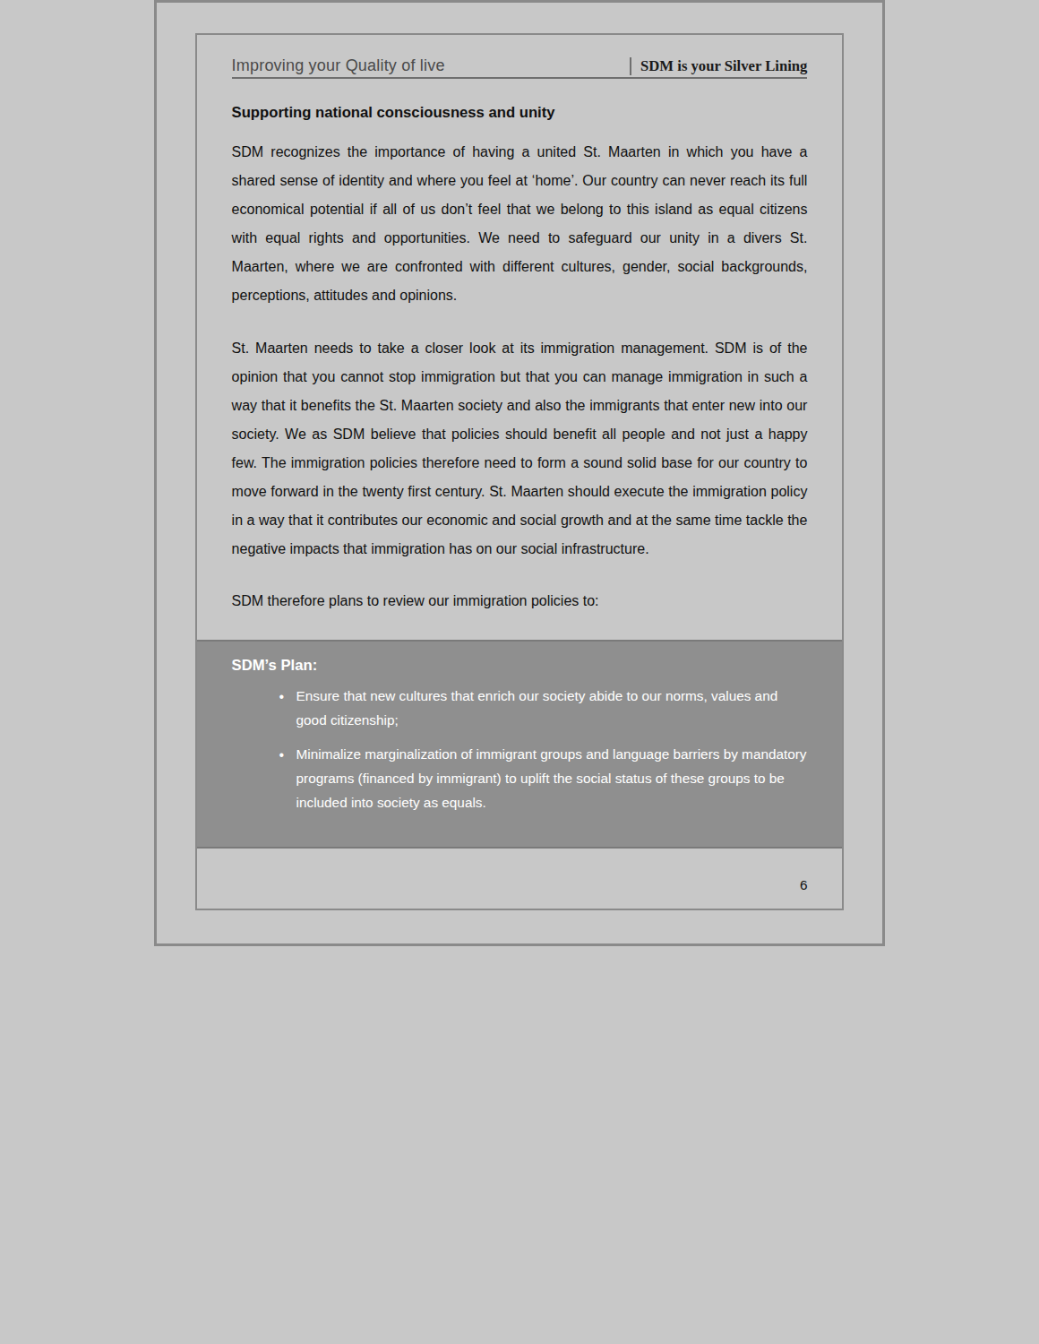Improving your Quality of live
SDM is your Silver Lining
Supporting national consciousness and unity
SDM recognizes the importance of having a united St. Maarten in which you have a shared sense of identity and where you feel at ‘home’. Our country can never reach its full economical potential if all of us don’t feel that we belong to this island as equal citizens with equal rights and opportunities. We need to safeguard our unity in a divers St. Maarten, where we are confronted with different cultures, gender, social backgrounds, perceptions, attitudes and opinions.
St. Maarten needs to take a closer look at its immigration management. SDM is of the opinion that you cannot stop immigration but that you can manage immigration in such a way that it benefits the St. Maarten society and also the immigrants that enter new into our society. We as SDM believe that policies should benefit all people and not just a happy few. The immigration policies therefore need to form a sound solid base for our country to move forward in the twenty first century. St. Maarten should execute the immigration policy in a way that it contributes our economic and social growth and at the same time tackle the negative impacts that immigration has on our social infrastructure.
SDM therefore plans to review our immigration policies to:
SDM’s Plan:
Ensure that new cultures that enrich our society abide to our norms, values and good citizenship;
Minimalize marginalization of immigrant groups and language barriers by mandatory programs (financed by immigrant) to uplift the social status of these groups to be included into society as equals.
6